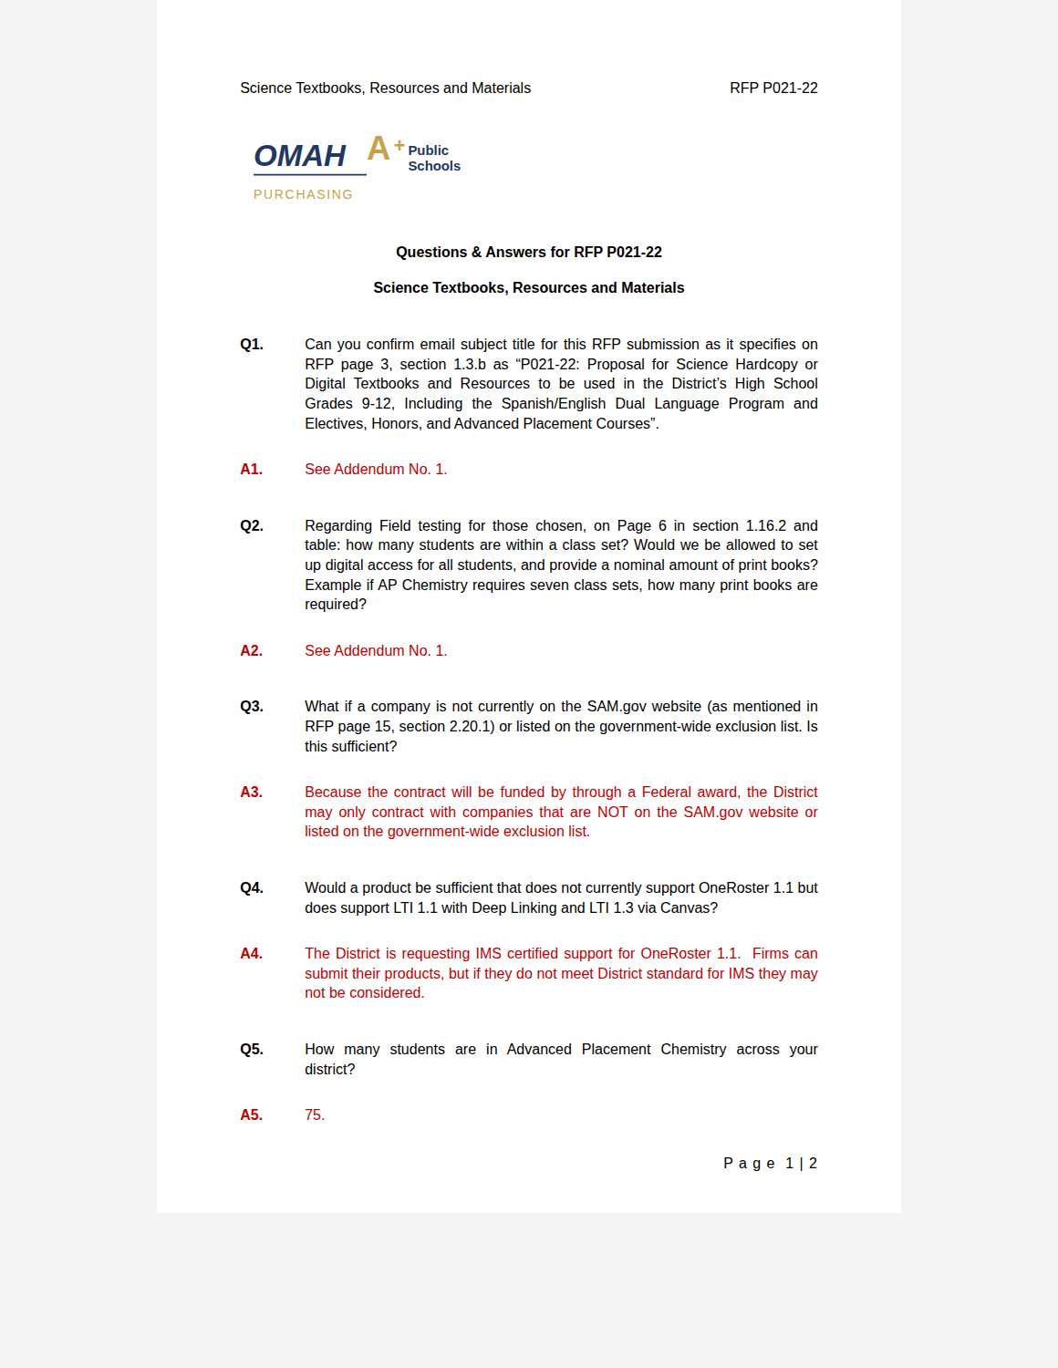Science Textbooks, Resources and Materials RFP P021-22
Questions & Answers for RFP P021-22
Science Textbooks, Resources and Materials
Q1.
Can you confirm email subject title for this RFP submission as it specifies on RFP page 3, section 1.3.b as “P021-22: Proposal for Science Hardcopy or Digital Textbooks and Resources to be used in the District’s High School Grades 9-12, Including the Spanish/English Dual Language Program and Electives, Honors, and Advanced Placement Courses”.
A1.
See Addendum No. 1.
Q2.
Regarding Field testing for those chosen, on Page 6 in section 1.16.2 and table: how many students are within a class set? Would we be allowed to set up digital access for all students, and provide a nominal amount of print books? Example if AP Chemistry requires seven class sets, how many print books are required?
A2.
See Addendum No. 1.
Q3.
What if a company is not currently on the SAM.gov website (as mentioned in RFP page 15, section 2.20.1) or listed on the government-wide exclusion list. Is this sufficient?
A3.
Because the contract will be funded by through a Federal award, the District may only contract with companies that are NOT on the SAM.gov website or listed on the government-wide exclusion list.
Q4.
Would a product be sufficient that does not currently support OneRoster 1.1 but does support LTI 1.1 with Deep Linking and LTI 1.3 via Canvas?
A4.
The District is requesting IMS certified support for OneRoster 1.1. Firms can submit their products, but if they do not meet District standard for IMS they may not be considered.
Q5.
How many students are in Advanced Placement Chemistry across your district?
A5.
75.
P a g e 1 | 2